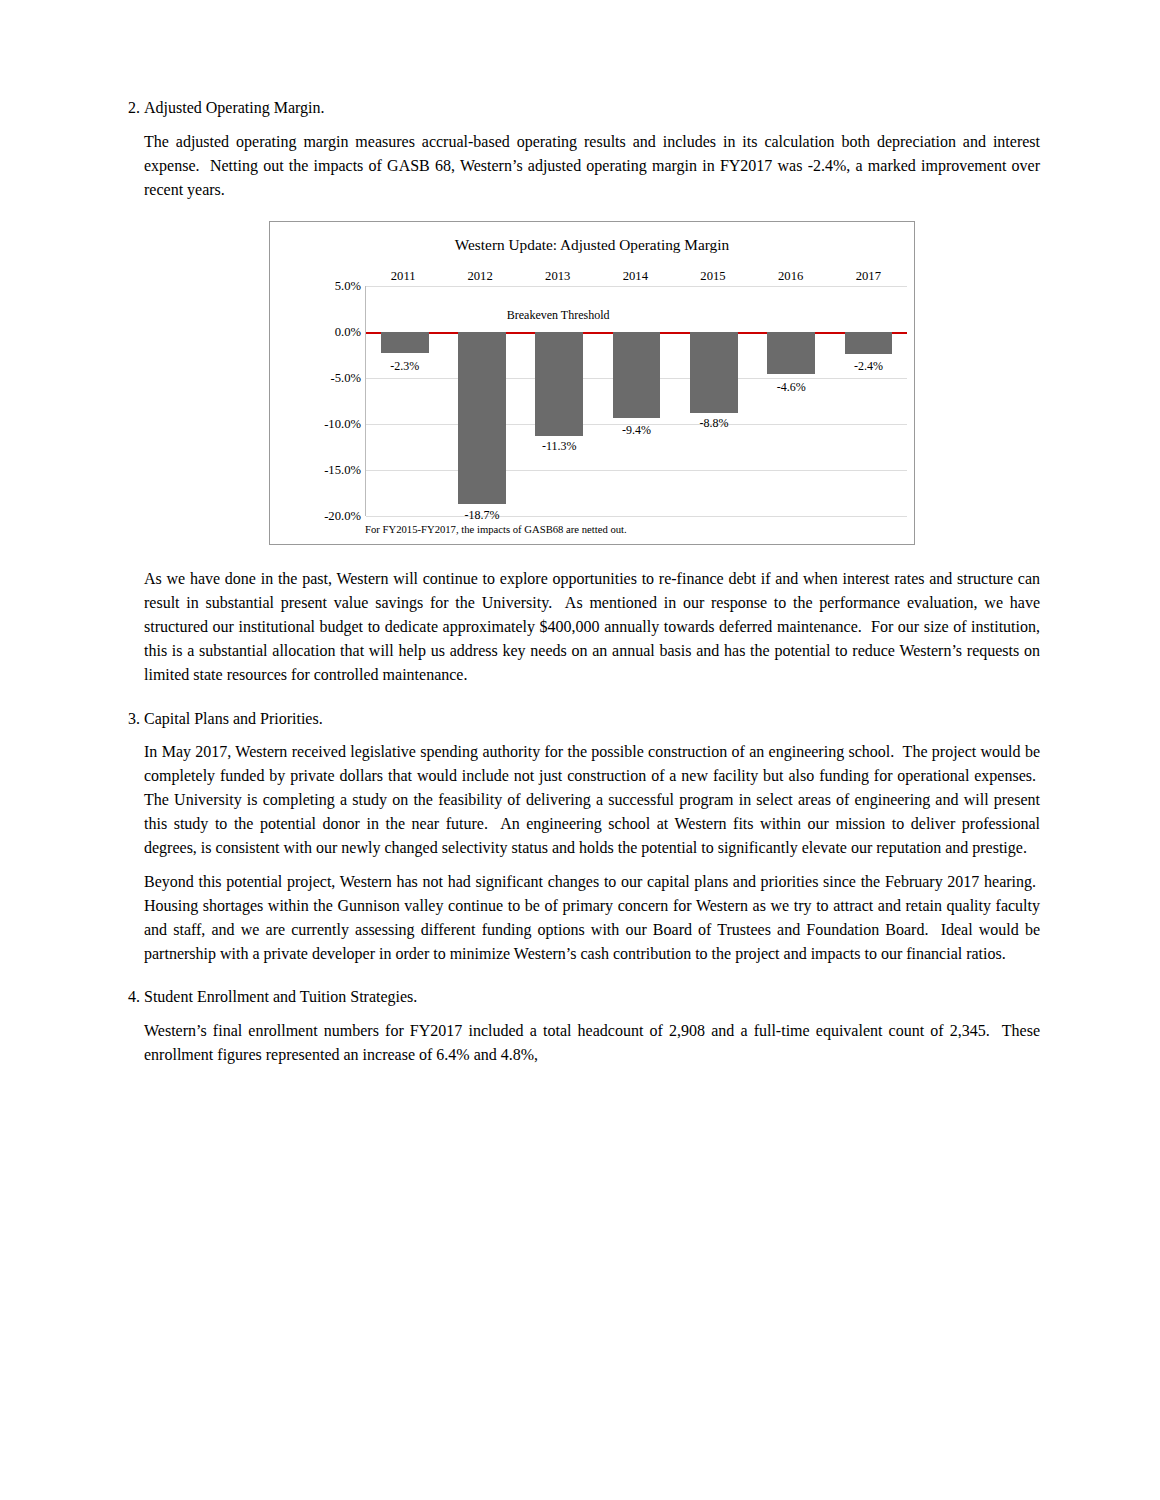Adjusted Operating Margin.
The adjusted operating margin measures accrual-based operating results and includes in its calculation both depreciation and interest expense. Netting out the impacts of GASB 68, Western’s adjusted operating margin in FY2017 was -2.4%, a marked improvement over recent years.
Western Update: Adjusted Operating Margin
| | 2011 | 2012 | 2013 | 2014 | 2015 | 2016 | 2017 |
| 5.0% 0.0% -5.0% -10.0% -15.0% -20.0% | Breakeven Threshold -2.3% -18.7% -11.3% -9.4% -8.8% -4.6% -2.4% |
For FY2015-FY2017, the impacts of GASB68 are netted out.
As we have done in the past, Western will continue to explore opportunities to re-finance debt if and when interest rates and structure can result in substantial present value savings for the University. As mentioned in our response to the performance evaluation, we have structured our institutional budget to dedicate approximately $400,000 annually towards deferred maintenance. For our size of institution, this is a substantial allocation that will help us address key needs on an annual basis and has the potential to reduce Western’s requests on limited state resources for controlled maintenance.
Capital Plans and Priorities.
In May 2017, Western received legislative spending authority for the possible construction of an engineering school. The project would be completely funded by private dollars that would include not just construction of a new facility but also funding for operational expenses. The University is completing a study on the feasibility of delivering a successful program in select areas of engineering and will present this study to the potential donor in the near future. An engineering school at Western fits within our mission to deliver professional degrees, is consistent with our newly changed selectivity status and holds the potential to significantly elevate our reputation and prestige.
Beyond this potential project, Western has not had significant changes to our capital plans and priorities since the February 2017 hearing. Housing shortages within the Gunnison valley continue to be of primary concern for Western as we try to attract and retain quality faculty and staff, and we are currently assessing different funding options with our Board of Trustees and Foundation Board. Ideal would be partnership with a private developer in order to minimize Western’s cash contribution to the project and impacts to our financial ratios.
Student Enrollment and Tuition Strategies.
Western’s final enrollment numbers for FY2017 included a total headcount of 2,908 and a full-time equivalent count of 2,345. These enrollment figures represented an increase of 6.4% and 4.8%,